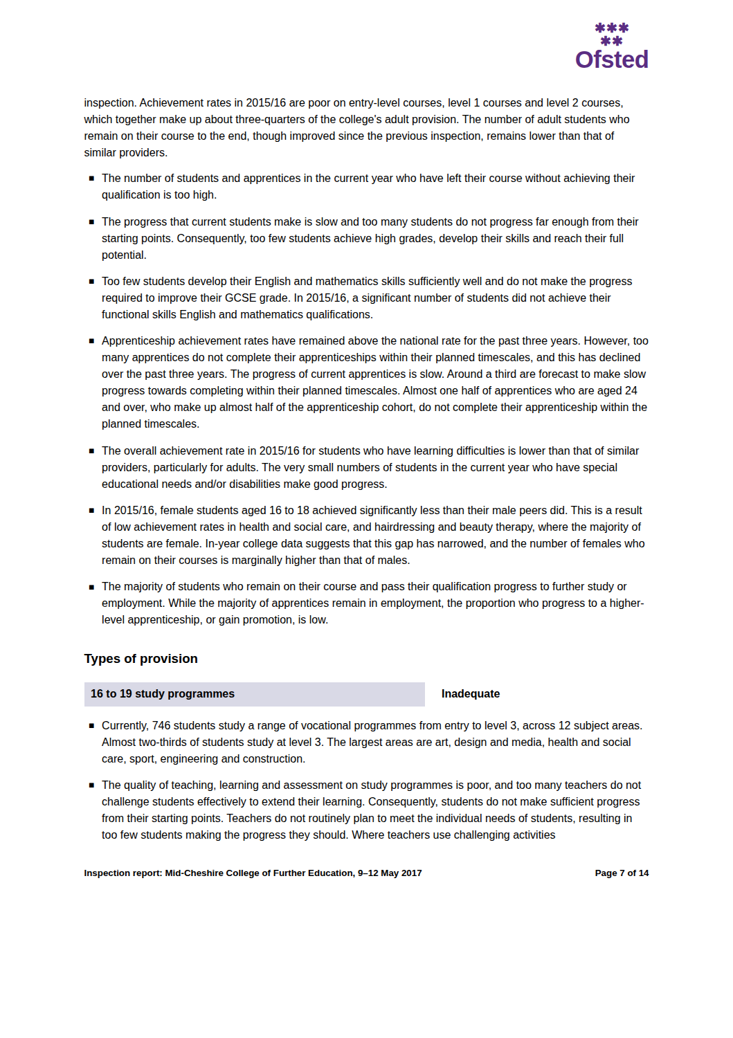✱✱✱
✱✱
Ofsted
inspection. Achievement rates in 2015/16 are poor on entry-level courses, level 1 courses and level 2 courses, which together make up about three-quarters of the college's adult provision. The number of adult students who remain on their course to the end, though improved since the previous inspection, remains lower than that of similar providers.
The number of students and apprentices in the current year who have left their course without achieving their qualification is too high.
The progress that current students make is slow and too many students do not progress far enough from their starting points. Consequently, too few students achieve high grades, develop their skills and reach their full potential.
Too few students develop their English and mathematics skills sufficiently well and do not make the progress required to improve their GCSE grade. In 2015/16, a significant number of students did not achieve their functional skills English and mathematics qualifications.
Apprenticeship achievement rates have remained above the national rate for the past three years. However, too many apprentices do not complete their apprenticeships within their planned timescales, and this has declined over the past three years. The progress of current apprentices is slow. Around a third are forecast to make slow progress towards completing within their planned timescales. Almost one half of apprentices who are aged 24 and over, who make up almost half of the apprenticeship cohort, do not complete their apprenticeship within the planned timescales.
The overall achievement rate in 2015/16 for students who have learning difficulties is lower than that of similar providers, particularly for adults. The very small numbers of students in the current year who have special educational needs and/or disabilities make good progress.
In 2015/16, female students aged 16 to 18 achieved significantly less than their male peers did. This is a result of low achievement rates in health and social care, and hairdressing and beauty therapy, where the majority of students are female. In-year college data suggests that this gap has narrowed, and the number of females who remain on their courses is marginally higher than that of males.
The majority of students who remain on their course and pass their qualification progress to further study or employment. While the majority of apprentices remain in employment, the proportion who progress to a higher-level apprenticeship, or gain promotion, is low.
Types of provision
16 to 19 study programmes
Inadequate
Currently, 746 students study a range of vocational programmes from entry to level 3, across 12 subject areas. Almost two-thirds of students study at level 3. The largest areas are art, design and media, health and social care, sport, engineering and construction.
The quality of teaching, learning and assessment on study programmes is poor, and too many teachers do not challenge students effectively to extend their learning. Consequently, students do not make sufficient progress from their starting points. Teachers do not routinely plan to meet the individual needs of students, resulting in too few students making the progress they should. Where teachers use challenging activities
Inspection report: Mid-Cheshire College of Further Education, 9–12 May 2017
Page 7 of 14